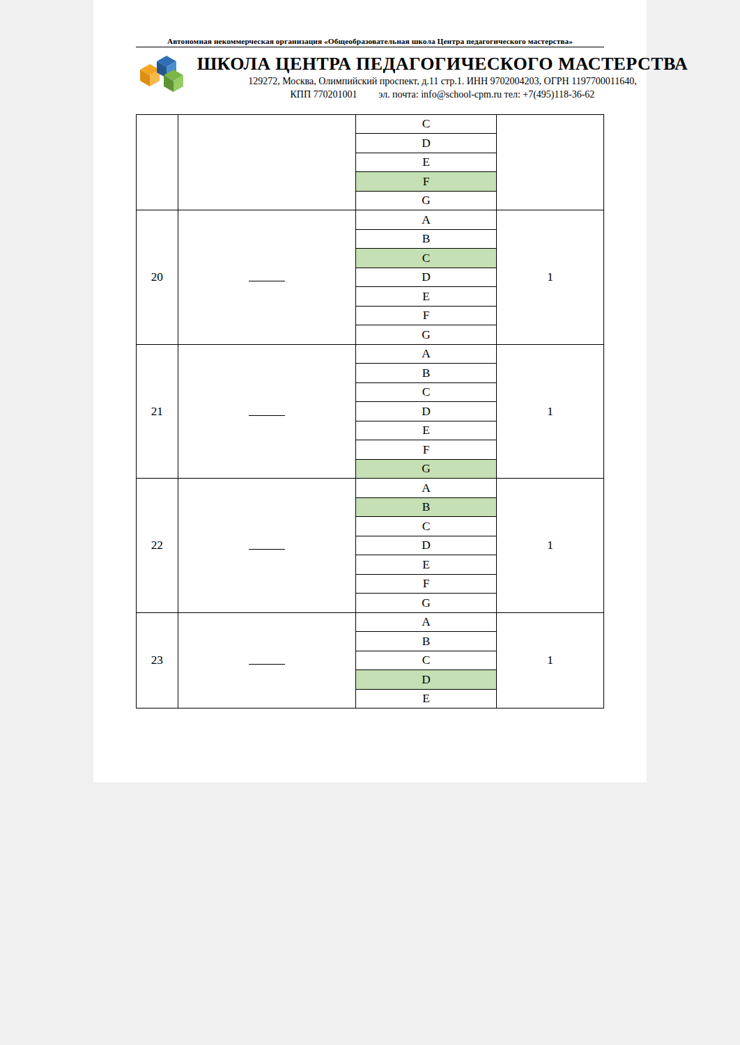Автономная некоммерческая организация «Общеобразовательная школа Центра педагогического мастерства»
Логотип
ШКОЛА ЦЕНТРА ПЕДАГОГИЧЕСКОГО МАСТЕРСТВА
129272, Москва, Олимпийский проспект, д.11 стр.1. ИНН 9702004203, ОГРН 1197700011640, КПП 770201001 эл. почта: info@school-cpm.ru тел: +7(495)118-36-62
| | | C | |
| D |
| E |
| F |
| G |
| 20 | | A | 1 |
| B |
| C |
| D |
| E |
| F |
| G |
| 21 | | A | 1 |
| B |
| C |
| D |
| E |
| F |
| G |
| 22 | | A | 1 |
| B |
| C |
| D |
| E |
| F |
| G |
| 23 | | A | 1 |
| B |
| C |
| D |
| E |